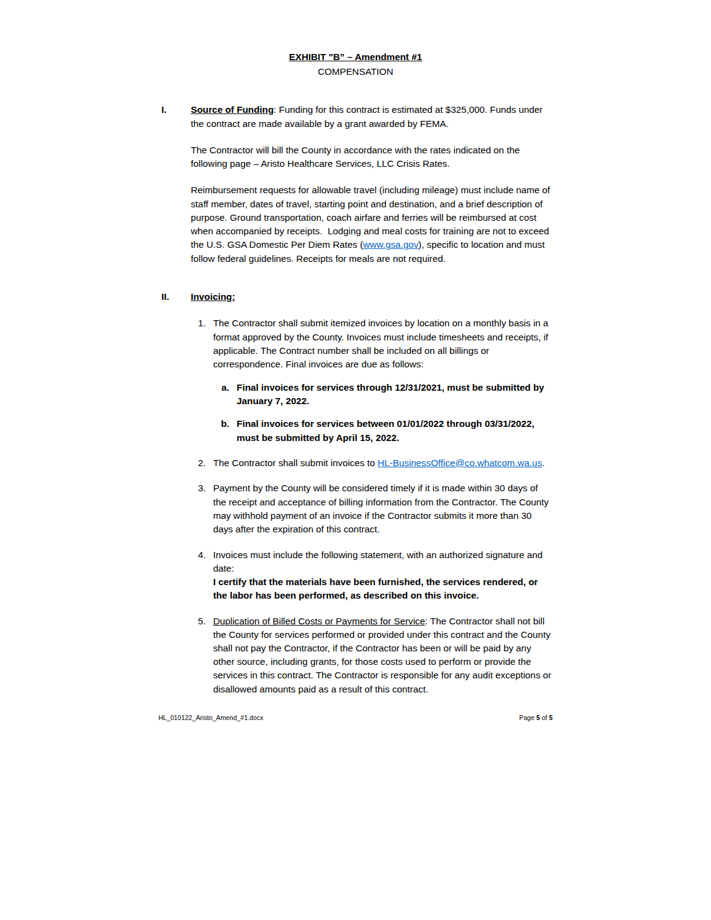EXHIBIT "B” – Amendment #1 COMPENSATION
I.
Source of Funding: Funding for this contract is estimated at $325,000. Funds under the contract are made available by a grant awarded by FEMA.
The Contractor will bill the County in accordance with the rates indicated on the following page – Aristo Healthcare Services, LLC Crisis Rates.
Reimbursement requests for allowable travel (including mileage) must include name of staff member, dates of travel, starting point and destination, and a brief description of purpose. Ground transportation, coach airfare and ferries will be reimbursed at cost when accompanied by receipts. Lodging and meal costs for training are not to exceed the U.S. GSA Domestic Per Diem Rates (www.gsa.gov), specific to location and must follow federal guidelines. Receipts for meals are not required.
II.
Invoicing:
The Contractor shall submit itemized invoices by location on a monthly basis in a format approved by the County. Invoices must include timesheets and receipts, if applicable. The Contract number shall be included on all billings or correspondence. Final invoices are due as follows:
Final invoices for services through 12/31/2021, must be submitted by January 7, 2022.
Final invoices for services between 01/01/2022 through 03/31/2022, must be submitted by April 15, 2022.
The Contractor shall submit invoices to HL-BusinessOffice@co.whatcom.wa.us.
Payment by the County will be considered timely if it is made within 30 days of the receipt and acceptance of billing information from the Contractor. The County may withhold payment of an invoice if the Contractor submits it more than 30 days after the expiration of this contract.
Invoices must include the following statement, with an authorized signature and date:
I certify that the materials have been furnished, the services rendered, or the labor has been performed, as described on this invoice.
Duplication of Billed Costs or Payments for Service: The Contractor shall not bill the County for services performed or provided under this contract and the County shall not pay the Contractor, if the Contractor has been or will be paid by any other source, including grants, for those costs used to perform or provide the services in this contract. The Contractor is responsible for any audit exceptions or disallowed amounts paid as a result of this contract.
HL_010122_Aristo_Amend_#1.docx
Page 5 of 5